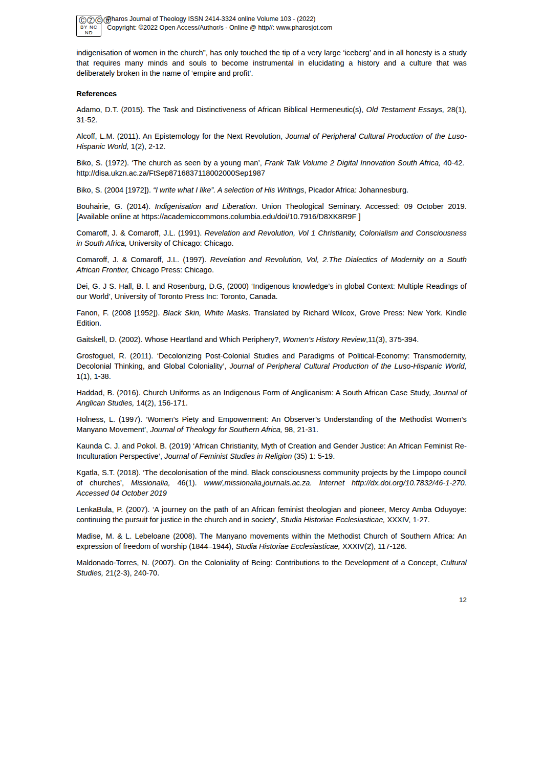ⒸⓏⓒⓑ BY NC ND
Pharos Journal of Theology ISSN 2414-3324 online Volume 103 - (2022)
Copyright: ©2022 Open Access/Author/s - Online @ http//: www.pharosjot.com
indigenisation of women in the church”, has only touched the tip of a very large ‘iceberg’ and in all honesty is a study that requires many minds and souls to become instrumental in elucidating a history and a culture that was deliberately broken in the name of ‘empire and profit’.
References
Adamo, D.T. (2015). The Task and Distinctiveness of African Biblical Hermeneutic(s), Old Testament Essays, 28(1), 31-52.
Alcoff, L.M. (2011). An Epistemology for the Next Revolution, Journal of Peripheral Cultural Production of the Luso-Hispanic World, 1(2), 2-12.
Biko, S. (1972). ‘The church as seen by a young man’, Frank Talk Volume 2 Digital Innovation South Africa, 40-42. http://disa.ukzn.ac.za/FtSep8716837118002000Sep1987
Biko, S. (2004 [1972]). “I write what I like”. A selection of His Writings, Picador Africa: Johannesburg.
Bouhairie, G. (2014). Indigenisation and Liberation. Union Theological Seminary. Accessed: 09 October 2019. [Available online at https://academiccommons.columbia.edu/doi/10.7916/D8XK8R9F ]
Comaroff, J. & Comaroff, J.L. (1991). Revelation and Revolution, Vol 1 Christianity, Colonialism and Consciousness in South Africa, University of Chicago: Chicago.
Comaroff, J. & Comaroff, J.L. (1997). Revelation and Revolution, Vol, 2.The Dialectics of Modernity on a South African Frontier, Chicago Press: Chicago.
Dei, G. J S. Hall, B. l. and Rosenburg, D.G, (2000) ‘Indigenous knowledge’s in global Context: Multiple Readings of our World’, University of Toronto Press Inc: Toronto, Canada.
Fanon, F. (2008 [1952]). Black Skin, White Masks. Translated by Richard Wilcox, Grove Press: New York. Kindle Edition.
Gaitskell, D. (2002). Whose Heartland and Which Periphery?, Women’s History Review,11(3), 375-394.
Grosfoguel, R. (2011). ‘Decolonizing Post-Colonial Studies and Paradigms of Political-Economy: Transmodernity, Decolonial Thinking, and Global Coloniality’, Journal of Peripheral Cultural Production of the Luso-Hispanic World, 1(1), 1-38.
Haddad, B. (2016). Church Uniforms as an Indigenous Form of Anglicanism: A South African Case Study, Journal of Anglican Studies, 14(2), 156-171.
Holness, L. (1997). ‘Women’s Piety and Empowerment: An Observer’s Understanding of the Methodist Women’s Manyano Movement’, Journal of Theology for Southern Africa, 98, 21-31.
Kaunda C. J. and Pokol. B. (2019) ‘African Christianity, Myth of Creation and Gender Justice: An African Feminist Re-Inculturation Perspective’, Journal of Feminist Studies in Religion (35) 1: 5-19.
Kgatla, S.T. (2018). ‘The decolonisation of the mind. Black consciousness community projects by the Limpopo council of churches’, Missionalia, 46(1). www/,missionalia,journals.ac.za. Internet http://dx.doi.org/10.7832/46-1-270. Accessed 04 October 2019
LenkaBula, P. (2007). ‘A journey on the path of an African feminist theologian and pioneer, Mercy Amba Oduyoye: continuing the pursuit for justice in the church and in society', Studia Historiae Ecclesiasticae, XXXIV, 1-27.
Madise, M. & L. Lebeloane (2008). The Manyano movements within the Methodist Church of Southern Africa: An expression of freedom of worship (1844–1944), Studia Historiae Ecclesiasticae, XXXIV(2), 117-126.
Maldonado-Torres, N. (2007). On the Coloniality of Being: Contributions to the Development of a Concept, Cultural Studies, 21(2-3), 240-70.
12